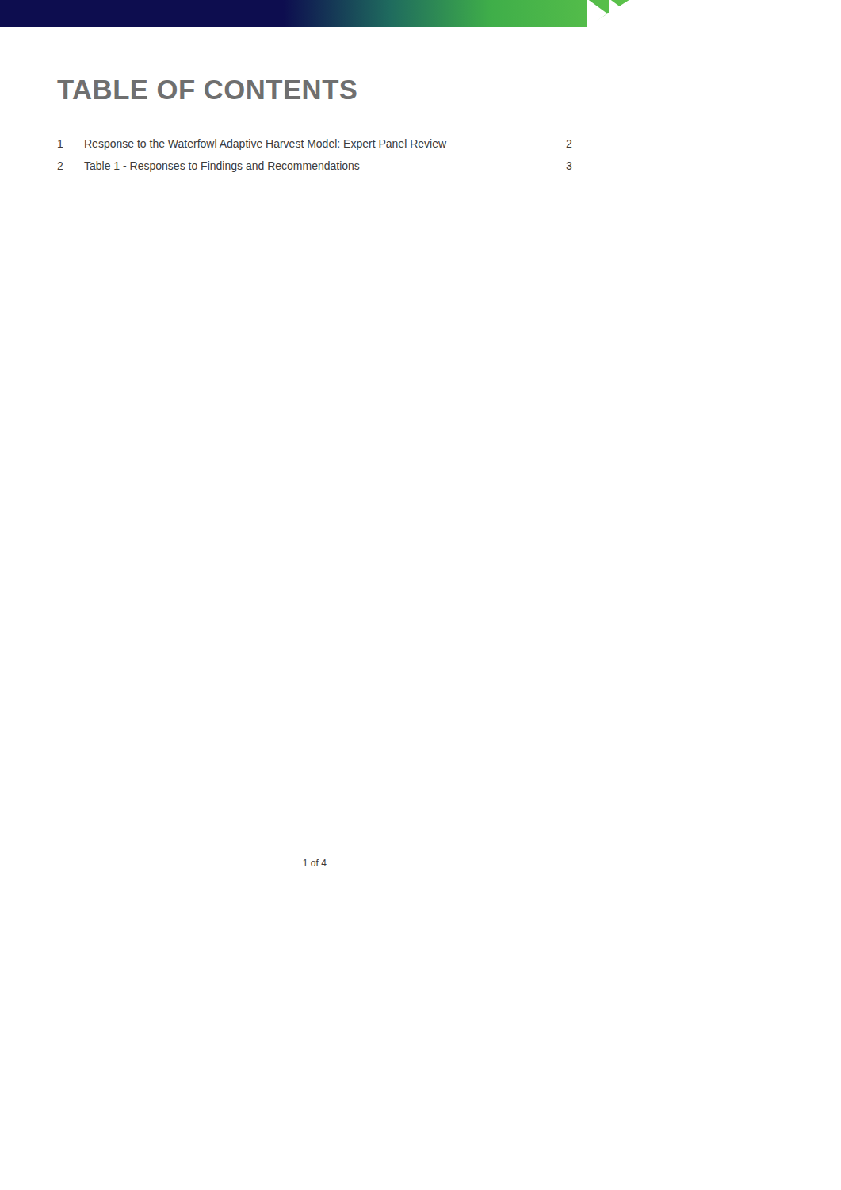TABLE OF CONTENTS
| 1 | Response to the Waterfowl Adaptive Harvest Model: Expert Panel Review | 2 |
| 2 | Table 1 - Responses to Findings and Recommendations | 3 |
1 of 4